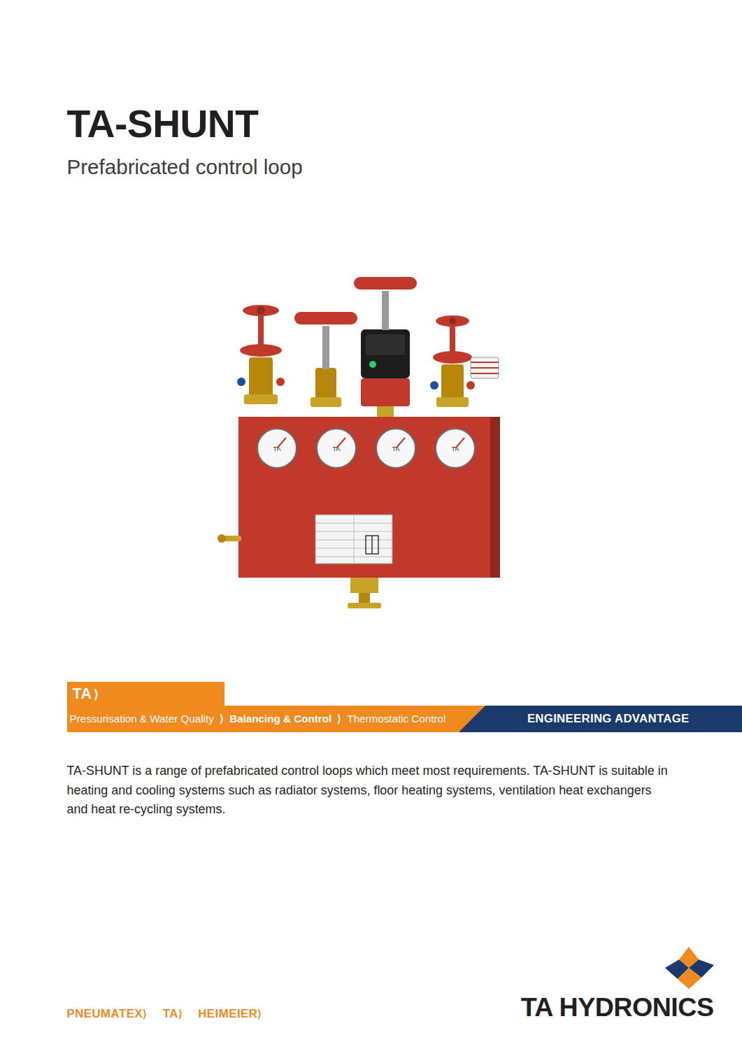TA-SHUNT
Prefabricated control loop
TA-SHUNT prefabricated control loop A red enclosure with four circular gauges on the front, topped by brass pipework, red handwheel valves, red lever handles and a black circulation pump. TA TA TA TA
TA⟩
Pressurisation & Water Quality ⟩ Balancing & Control ⟩ Thermostatic Control
ENGINEERING ADVANTAGE
TA-SHUNT is a range of prefabricated control loops which meet most requirements. TA-SHUNT is suitable in heating and cooling systems such as radiator systems, floor heating systems, ventilation heat exchangers and heat re-cycling systems.
PNEUMATEX⟩ TA⟩ HEIMEIER⟩
TA HYDRONICS